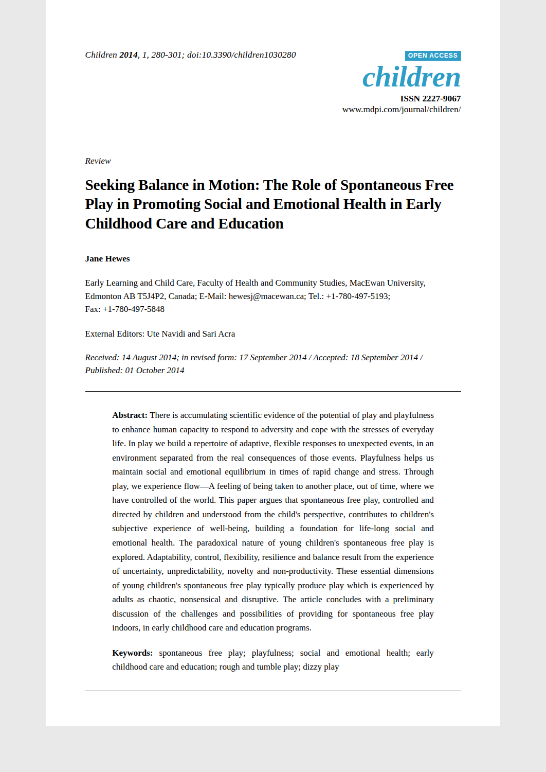Children 2014, 1, 280-301; doi:10.3390/children1030280
OPEN ACCESS
children
ISSN 2227-9067
www.mdpi.com/journal/children/
Review
Seeking Balance in Motion: The Role of Spontaneous Free Play in Promoting Social and Emotional Health in Early Childhood Care and Education
Jane Hewes
Early Learning and Child Care, Faculty of Health and Community Studies, MacEwan University, Edmonton AB T5J4P2, Canada; E-Mail: hewesj@macewan.ca; Tel.: +1-780-497-5193;
Fax: +1-780-497-5848
External Editors: Ute Navidi and Sari Acra
Received: 14 August 2014; in revised form: 17 September 2014 / Accepted: 18 September 2014 / Published: 01 October 2014
Abstract: There is accumulating scientific evidence of the potential of play and playfulness to enhance human capacity to respond to adversity and cope with the stresses of everyday life. In play we build a repertoire of adaptive, flexible responses to unexpected events, in an environment separated from the real consequences of those events. Playfulness helps us maintain social and emotional equilibrium in times of rapid change and stress. Through play, we experience flow—A feeling of being taken to another place, out of time, where we have controlled of the world. This paper argues that spontaneous free play, controlled and directed by children and understood from the child's perspective, contributes to children's subjective experience of well-being, building a foundation for life-long social and emotional health. The paradoxical nature of young children's spontaneous free play is explored. Adaptability, control, flexibility, resilience and balance result from the experience of uncertainty, unpredictability, novelty and non-productivity. These essential dimensions of young children's spontaneous free play typically produce play which is experienced by adults as chaotic, nonsensical and disruptive. The article concludes with a preliminary discussion of the challenges and possibilities of providing for spontaneous free play indoors, in early childhood care and education programs.
Keywords: spontaneous free play; playfulness; social and emotional health; early childhood care and education; rough and tumble play; dizzy play